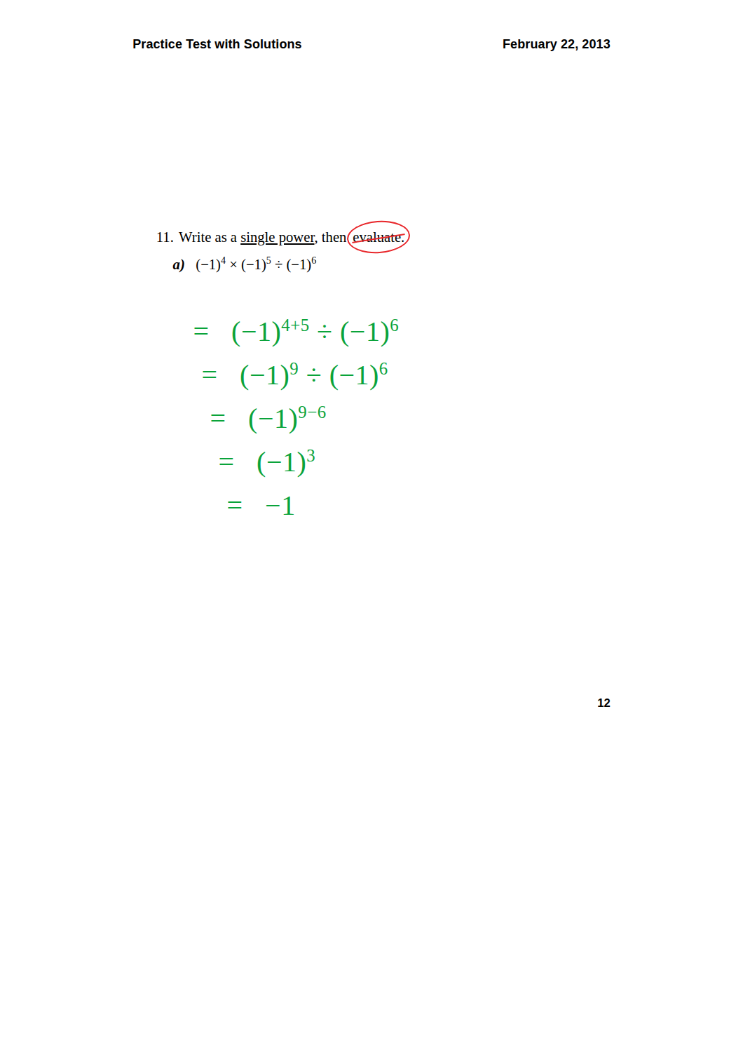Practice Test with Solutions February 22, 2013
11. Write as a single power, then evaluate.
a) (−1)4 × (−1)5 ÷ (−1)6
= (−1)4+5 ÷ (−1)6
= (−1)9 ÷ (−1)6
= (−1)9−6
= (−1)3
= −1
12